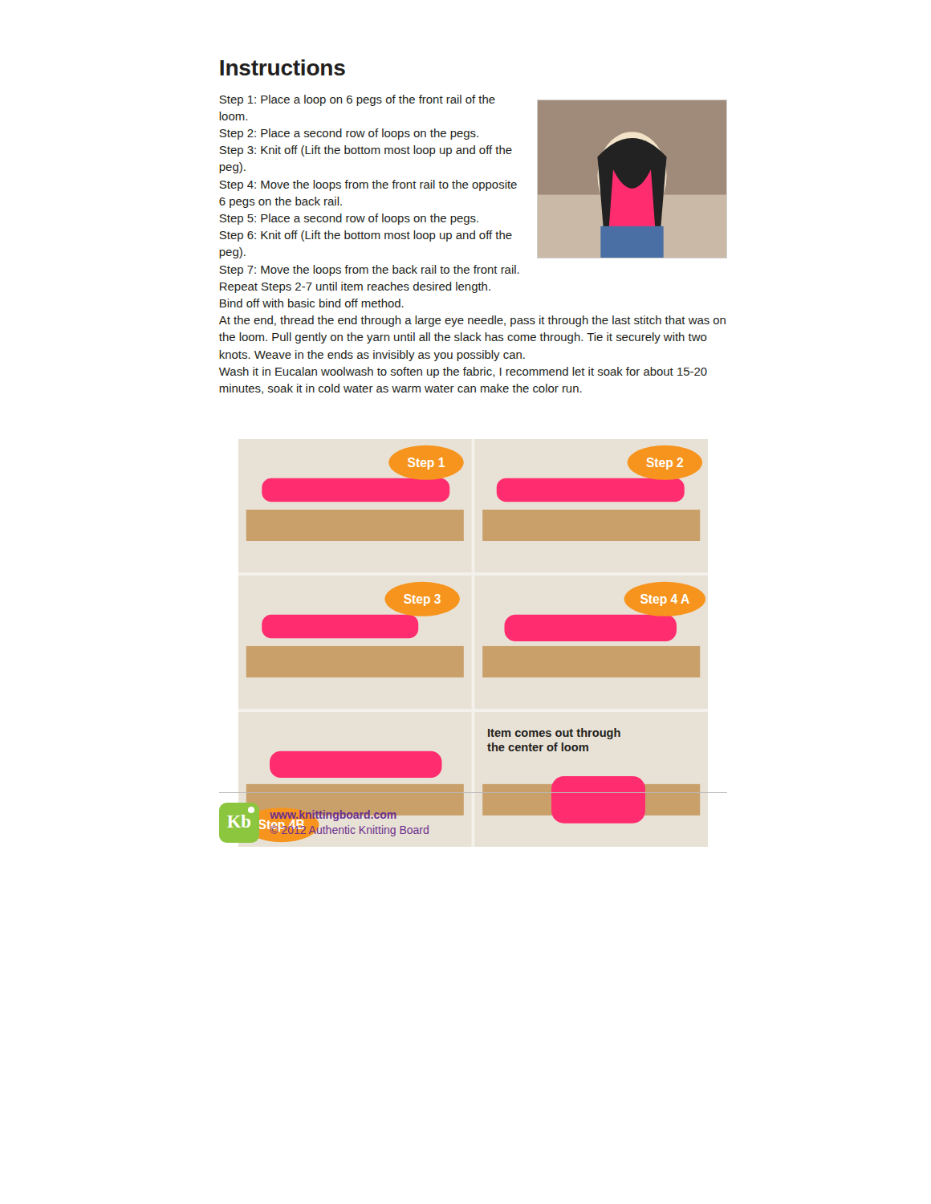Instructions
Step 1: Place a loop on 6 pegs of the front rail of the loom.
Step 2: Place a second row of loops on the pegs.
Step 3: Knit off (Lift the bottom most loop up and off the peg).
Step 4: Move the loops from the front rail to the opposite 6 pegs on the back rail.
Step 5: Place a second row of loops on the pegs.
Step 6: Knit off (Lift the bottom most loop up and off the peg).
Step 7: Move the loops from the back rail to the front rail.
Repeat Steps 2-7 until item reaches desired length.
Bind off with basic bind off method.
At the end, thread the end through a large eye needle, pass it through the last stitch that was on the loom. Pull gently on the yarn until all the slack has come through. Tie it securely with two knots. Weave in the ends as invisibly as you possibly can.
Wash it in Eucalan woolwash to soften up the fabric, I recommend let it soak for about 15-20 minutes, soak it in cold water as warm water can make the color run.
Kb
www.knittingboard.com
© 2012 Authentic Knitting Board